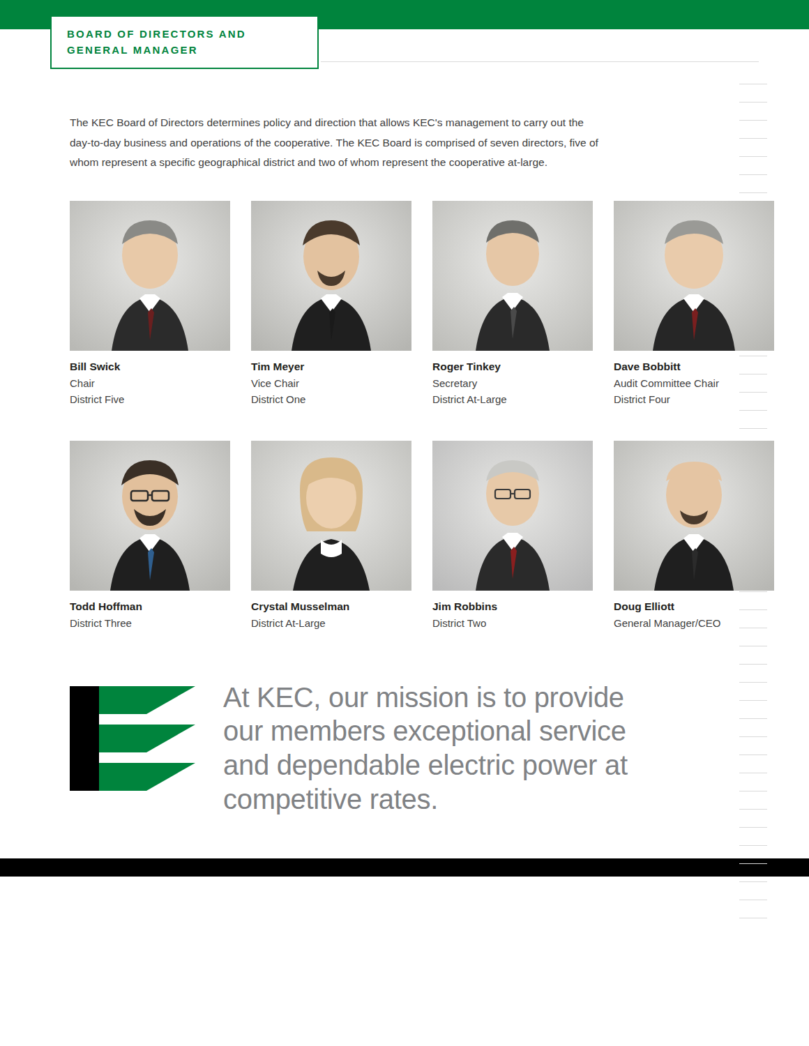Board of Directors and
General Manager
The KEC Board of Directors determines policy and direction that allows KEC's management to carry out the day-to-day business and operations of the cooperative. The KEC Board is comprised of seven directors, five of whom represent a specific geographical district and two of whom represent the cooperative at-large.
Bill Swick
Chair
District Five
Tim Meyer
Vice Chair
District One
Roger Tinkey
Secretary
District At-Large
Dave Bobbitt
Audit Committee Chair
District Four
Todd Hoffman
District Three
Crystal Musselman
District At-Large
Jim Robbins
District Two
Doug Elliott
General Manager/CEO
At KEC, our mission is to provide our members exceptional service and dependable electric power at competitive rates.